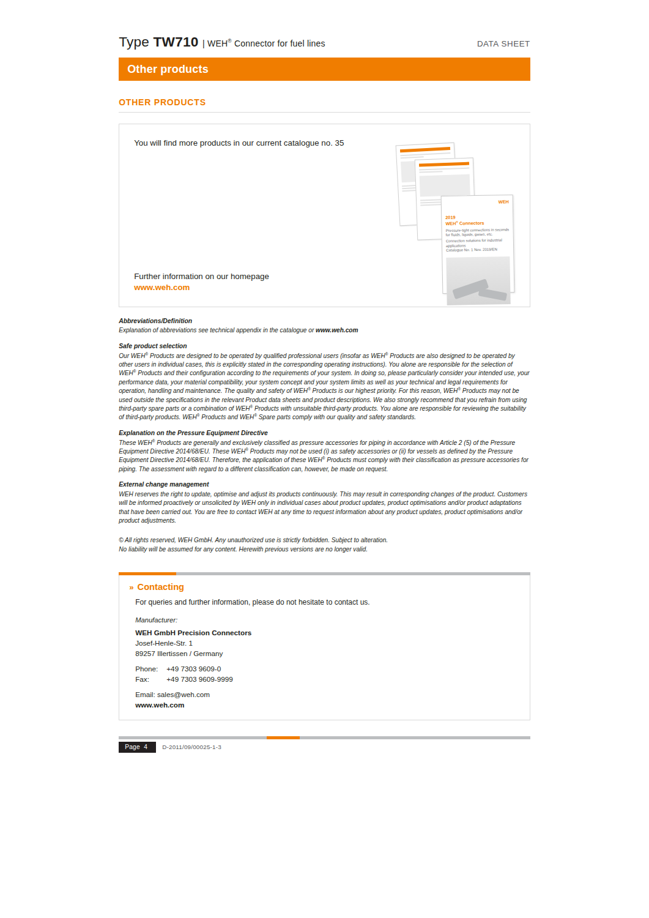Type TW710 | WEH® Connector for fuel lines
DATA SHEET
Other products
OTHER PRODUCTS
You will find more products in our current catalogue no. 35
WEH
2019
WEH® Connectors
Pressure-tight connections in seconds
for fluids, liquids, gases, etc.
Connection solutions for industrial applications
Catalogue No. 1 Nov. 2019/EN
WEH® – We improve Systems
Further information on our homepage
www.weh.com
Abbreviations/Definition
Explanation of abbreviations see technical appendix in the catalogue or www.weh.com
Safe product selection
Our WEH® Products are designed to be operated by qualified professional users (insofar as WEH® Products are also designed to be operated by other users in individual cases, this is explicitly stated in the corresponding operating instructions). You alone are responsible for the selection of WEH® Products and their configuration according to the requirements of your system. In doing so, please particularly consider your intended use, your performance data, your material compatibility, your system concept and your system limits as well as your technical and legal requirements for operation, handling and maintenance. The quality and safety of WEH® Products is our highest priority. For this reason, WEH® Products may not be used outside the specifications in the relevant Product data sheets and product descriptions. We also strongly recommend that you refrain from using third-party spare parts or a combination of WEH® Products with unsuitable third-party products. You alone are responsible for reviewing the suitability of third-party products. WEH® Products and WEH® Spare parts comply with our quality and safety standards.
Explanation on the Pressure Equipment Directive
These WEH® Products are generally and exclusively classified as pressure accessories for piping in accordance with Article 2 (5) of the Pressure Equipment Directive 2014/68/EU. These WEH® Products may not be used (i) as safety accessories or (ii) for vessels as defined by the Pressure Equipment Directive 2014/68/EU. Therefore, the application of these WEH® Products must comply with their classification as pressure accessories for piping. The assessment with regard to a different classification can, however, be made on request.
External change management
WEH reserves the right to update, optimise and adjust its products continuously. This may result in corresponding changes of the product. Customers will be informed proactively or unsolicited by WEH only in individual cases about product updates, product optimisations and/or product adaptations that have been carried out. You are free to contact WEH at any time to request information about any product updates, product optimisations and/or product adjustments.
© All rights reserved, WEH GmbH. Any unauthorized use is strictly forbidden. Subject to alteration.
No liability will be assumed for any content. Herewith previous versions are no longer valid.
» Contacting
For queries and further information, please do not hesitate to contact us.
Manufacturer:
WEH GmbH Precision Connectors
Josef-Henle-Str. 1
89257 Illertissen / Germany
| Phone: | +49 7303 9609-0 |
| Fax: | +49 7303 9609-9999 |
Email: sales@weh.com
www.weh.com
Page 4
D-2011/09/00025-1-3